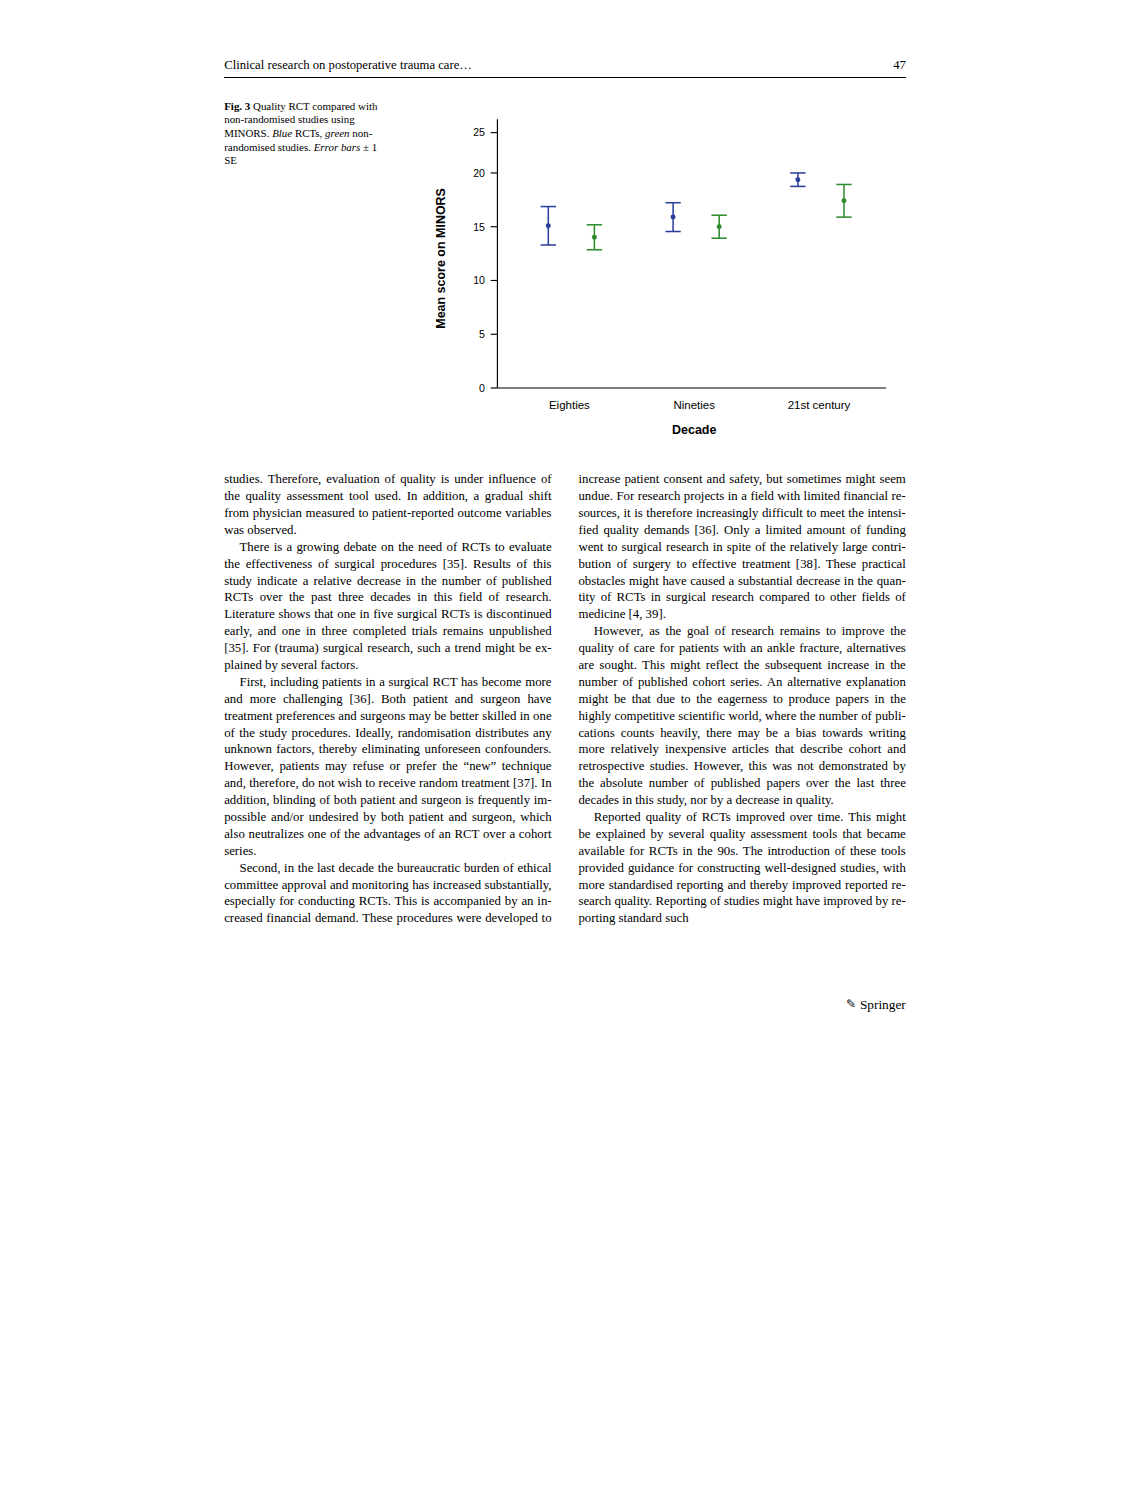Clinical research on postoperative trauma care… 47
Fig. 3 Quality RCT compared with non-randomised studies using MINORS. Blue RCTs, green non-randomised studies. Error bars ± 1 SE
0 5 10 15 20 25 Mean score on MINORS Eighties Nineties 21st century Decade
studies. Therefore, evaluation of quality is under influence of the quality assessment tool used. In addition, a gradual shift from physician measured to patient-reported outcome variables was observed.
There is a growing debate on the need of RCTs to evaluate the effectiveness of surgical procedures [35]. Results of this study indicate a relative decrease in the number of published RCTs over the past three decades in this field of research. Literature shows that one in five surgical RCTs is discontinued early, and one in three completed trials remains unpublished [35]. For (trauma) surgical research, such a trend might be explained by several factors.
First, including patients in a surgical RCT has become more and more challenging [36]. Both patient and surgeon have treatment preferences and surgeons may be better skilled in one of the study procedures. Ideally, randomisation distributes any unknown factors, thereby eliminating unforeseen confounders. However, patients may refuse or prefer the “new” technique and, therefore, do not wish to receive random treatment [37]. In addition, blinding of both patient and surgeon is frequently impossible and/or undesired by both patient and surgeon, which also neutralizes one of the advantages of an RCT over a cohort series.
Second, in the last decade the bureaucratic burden of ethical committee approval and monitoring has increased substantially, especially for conducting RCTs. This is accompanied by an increased financial demand. These procedures were developed to increase patient consent and safety, but sometimes might seem undue. For research projects in a field with limited financial resources, it is therefore increasingly difficult to meet the intensified quality demands [36]. Only a limited amount of funding went to surgical research in spite of the relatively large contribution of surgery to effective treatment [38]. These practical obstacles might have caused a substantial decrease in the quantity of RCTs in surgical research compared to other fields of medicine [4, 39].
However, as the goal of research remains to improve the quality of care for patients with an ankle fracture, alternatives are sought. This might reflect the subsequent increase in the number of published cohort series. An alternative explanation might be that due to the eagerness to produce papers in the highly competitive scientific world, where the number of publications counts heavily, there may be a bias towards writing more relatively inexpensive articles that describe cohort and retrospective studies. However, this was not demonstrated by the absolute number of published papers over the last three decades in this study, nor by a decrease in quality.
Reported quality of RCTs improved over time. This might be explained by several quality assessment tools that became available for RCTs in the 90s. The introduction of these tools provided guidance for constructing well-designed studies, with more standardised reporting and thereby improved reported research quality. Reporting of studies might have improved by reporting standard such
✎ Springer